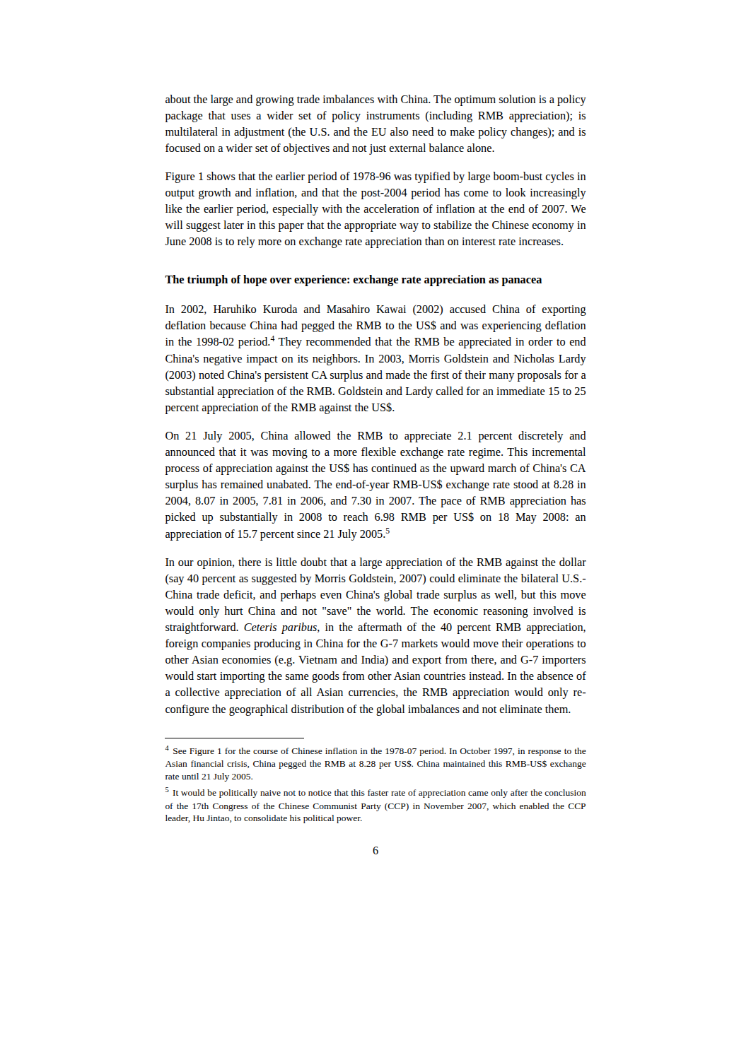about the large and growing trade imbalances with China. The optimum solution is a policy package that uses a wider set of policy instruments (including RMB appreciation); is multilateral in adjustment (the U.S. and the EU also need to make policy changes); and is focused on a wider set of objectives and not just external balance alone.
Figure 1 shows that the earlier period of 1978-96 was typified by large boom-bust cycles in output growth and inflation, and that the post-2004 period has come to look increasingly like the earlier period, especially with the acceleration of inflation at the end of 2007. We will suggest later in this paper that the appropriate way to stabilize the Chinese economy in June 2008 is to rely more on exchange rate appreciation than on interest rate increases.
The triumph of hope over experience: exchange rate appreciation as panacea
In 2002, Haruhiko Kuroda and Masahiro Kawai (2002) accused China of exporting deflation because China had pegged the RMB to the US$ and was experiencing deflation in the 1998-02 period.4 They recommended that the RMB be appreciated in order to end China's negative impact on its neighbors. In 2003, Morris Goldstein and Nicholas Lardy (2003) noted China's persistent CA surplus and made the first of their many proposals for a substantial appreciation of the RMB. Goldstein and Lardy called for an immediate 15 to 25 percent appreciation of the RMB against the US$.
On 21 July 2005, China allowed the RMB to appreciate 2.1 percent discretely and announced that it was moving to a more flexible exchange rate regime. This incremental process of appreciation against the US$ has continued as the upward march of China's CA surplus has remained unabated. The end-of-year RMB-US$ exchange rate stood at 8.28 in 2004, 8.07 in 2005, 7.81 in 2006, and 7.30 in 2007. The pace of RMB appreciation has picked up substantially in 2008 to reach 6.98 RMB per US$ on 18 May 2008: an appreciation of 15.7 percent since 21 July 2005.5
In our opinion, there is little doubt that a large appreciation of the RMB against the dollar (say 40 percent as suggested by Morris Goldstein, 2007) could eliminate the bilateral U.S.-China trade deficit, and perhaps even China's global trade surplus as well, but this move would only hurt China and not "save" the world. The economic reasoning involved is straightforward. Ceteris paribus, in the aftermath of the 40 percent RMB appreciation, foreign companies producing in China for the G-7 markets would move their operations to other Asian economies (e.g. Vietnam and India) and export from there, and G-7 importers would start importing the same goods from other Asian countries instead. In the absence of a collective appreciation of all Asian currencies, the RMB appreciation would only re-configure the geographical distribution of the global imbalances and not eliminate them.
4 See Figure 1 for the course of Chinese inflation in the 1978-07 period. In October 1997, in response to the Asian financial crisis, China pegged the RMB at 8.28 per US$. China maintained this RMB-US$ exchange rate until 21 July 2005.
5 It would be politically naive not to notice that this faster rate of appreciation came only after the conclusion of the 17th Congress of the Chinese Communist Party (CCP) in November 2007, which enabled the CCP leader, Hu Jintao, to consolidate his political power.
6